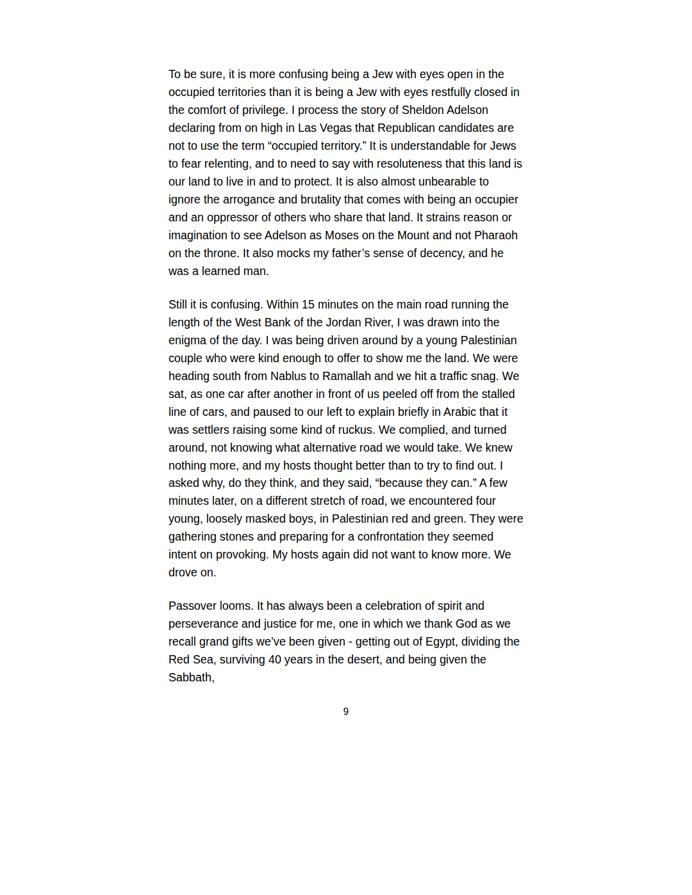To be sure, it is more confusing being a Jew with eyes open in the occupied territories than it is being a Jew with eyes restfully closed in the comfort of privilege. I process the story of Sheldon Adelson declaring from on high in Las Vegas that Republican candidates are not to use the term “occupied territory.” It is understandable for Jews to fear relenting, and to need to say with resoluteness that this land is our land to live in and to protect. It is also almost unbearable to ignore the arrogance and brutality that comes with being an occupier and an oppressor of others who share that land. It strains reason or imagination to see Adelson as Moses on the Mount and not Pharaoh on the throne. It also mocks my father’s sense of decency, and he was a learned man.
Still it is confusing. Within 15 minutes on the main road running the length of the West Bank of the Jordan River, I was drawn into the enigma of the day. I was being driven around by a young Palestinian couple who were kind enough to offer to show me the land. We were heading south from Nablus to Ramallah and we hit a traffic snag. We sat, as one car after another in front of us peeled off from the stalled line of cars, and paused to our left to explain briefly in Arabic that it was settlers raising some kind of ruckus. We complied, and turned around, not knowing what alternative road we would take. We knew nothing more, and my hosts thought better than to try to find out. I asked why, do they think, and they said, “because they can.” A few minutes later, on a different stretch of road, we encountered four young, loosely masked boys, in Palestinian red and green. They were gathering stones and preparing for a confrontation they seemed intent on provoking. My hosts again did not want to know more. We drove on.
Passover looms. It has always been a celebration of spirit and perseverance and justice for me, one in which we thank God as we recall grand gifts we’ve been given - getting out of Egypt, dividing the Red Sea, surviving 40 years in the desert, and being given the Sabbath,
9